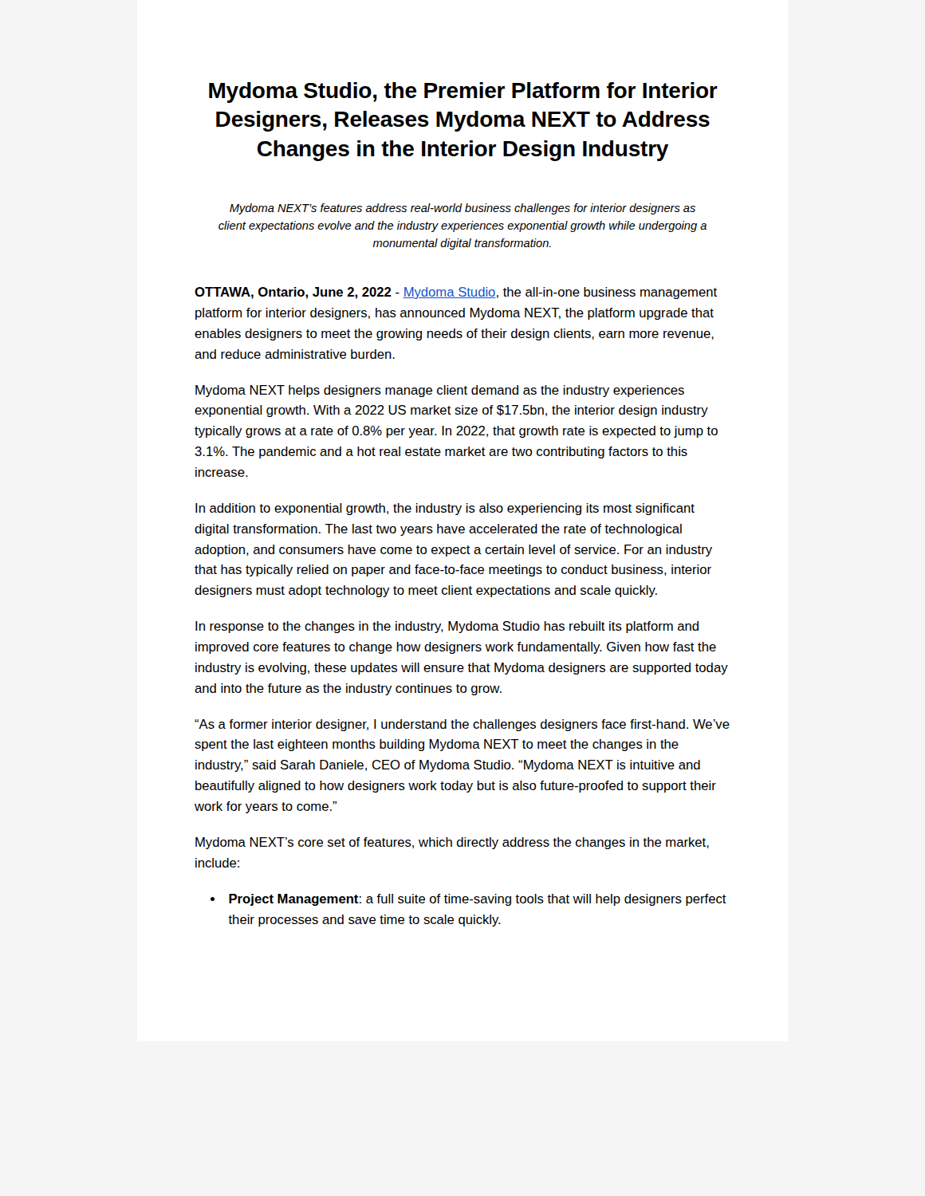Mydoma Studio, the Premier Platform for Interior Designers, Releases Mydoma NEXT to Address Changes in the Interior Design Industry
Mydoma NEXT’s features address real-world business challenges for interior designers as client expectations evolve and the industry experiences exponential growth while undergoing a monumental digital transformation.
OTTAWA, Ontario, June 2, 2022 - Mydoma Studio, the all-in-one business management platform for interior designers, has announced Mydoma NEXT, the platform upgrade that enables designers to meet the growing needs of their design clients, earn more revenue, and reduce administrative burden.
Mydoma NEXT helps designers manage client demand as the industry experiences exponential growth. With a 2022 US market size of $17.5bn, the interior design industry typically grows at a rate of 0.8% per year. In 2022, that growth rate is expected to jump to 3.1%. The pandemic and a hot real estate market are two contributing factors to this increase.
In addition to exponential growth, the industry is also experiencing its most significant digital transformation. The last two years have accelerated the rate of technological adoption, and consumers have come to expect a certain level of service. For an industry that has typically relied on paper and face-to-face meetings to conduct business, interior designers must adopt technology to meet client expectations and scale quickly.
In response to the changes in the industry, Mydoma Studio has rebuilt its platform and improved core features to change how designers work fundamentally. Given how fast the industry is evolving, these updates will ensure that Mydoma designers are supported today and into the future as the industry continues to grow.
“As a former interior designer, I understand the challenges designers face first-hand. We’ve spent the last eighteen months building Mydoma NEXT to meet the changes in the industry,” said Sarah Daniele, CEO of Mydoma Studio. “Mydoma NEXT is intuitive and beautifully aligned to how designers work today but is also future-proofed to support their work for years to come.”
Mydoma NEXT’s core set of features, which directly address the changes in the market, include:
Project Management: a full suite of time-saving tools that will help designers perfect their processes and save time to scale quickly.